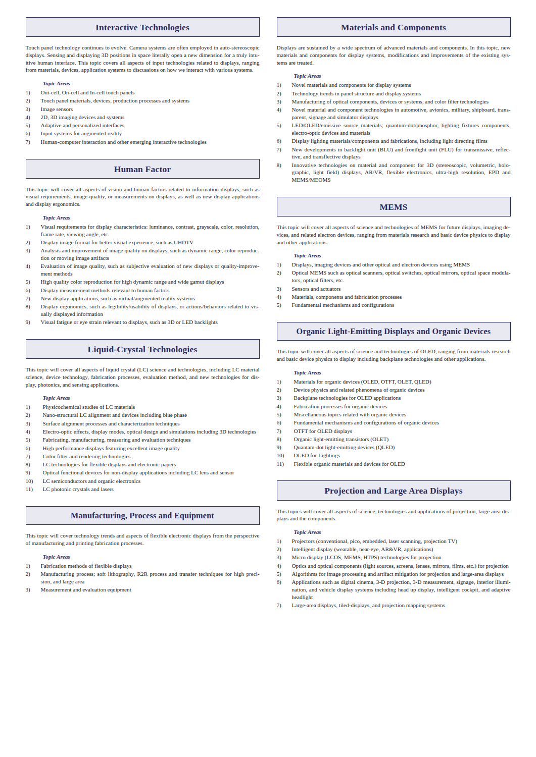Interactive Technologies
Touch panel technology continues to evolve. Camera systems are often employed in auto-stereoscopic displays. Sensing and displaying 3D positions in space literally open a new dimension for a truly intuitive human interface. This topic covers all aspects of input technologies related to displays, ranging from materials, devices, application systems to discussions on how we interact with various systems.
Topic Areas
Out-cell, On-cell and In-cell touch panels
Touch panel materials, devices, production processes and systems
Image sensors
2D, 3D imaging devices and systems
Adaptive and personalized interfaces
Input systems for augmented reality
Human-computer interaction and other emerging interactive technologies
Human Factor
This topic will cover all aspects of vision and human factors related to information displays, such as visual requirements, image-quality, or measurements on displays, as well as new display applications and display ergonomics.
Topic Areas
Visual requirements for display characteristics: luminance, contrast, grayscale, color, resolution, frame rate, viewing angle, etc.
Display image format for better visual experience, such as UHDTV
Analysis and improvement of image quality on displays, such as dynamic range, color reproduction or moving image artifacts
Evaluation of image quality, such as subjective evaluation of new displays or quality-improvement methods
High quality color reproduction for high dynamic range and wide gamut displays
Display measurement methods relevant to human factors
New display applications, such as virtual/augmented reality systems
Display ergonomics, such as legibility/usability of displays, or actions/behaviors related to visually displayed information
Visual fatigue or eye strain relevant to displays, such as 3D or LED backlights
Liquid-Crystal Technologies
This topic will cover all aspects of liquid crystal (LC) science and technologies, including LC material science, device technology, fabrication processes, evaluation method, and new technologies for display, photonics, and sensing applications.
Topic Areas
Physicochemical studies of LC materials
Nano-structural LC alignment and devices including blue phase
Surface alignment processes and characterization techniques
Electro-optic effects, display modes, optical design and simulations including 3D technologies
Fabricating, manufacturing, measuring and evaluation techniques
High performance displays featuring excellent image quality
Color filter and rendering technologies
LC technologies for flexible displays and electronic papers
Optical functional devices for non-display applications including LC lens and sensor
LC semiconductors and organic electronics
LC photonic crystals and lasers
Manufacturing, Process and Equipment
This topic will cover technology trends and aspects of flexible electronic displays from the perspective of manufacturing and printing fabrication processes.
Topic Areas
Fabrication methods of flexible displays
Manufacturing process; soft lithography, R2R process and transfer techniques for high precision, and large area
Measurement and evaluation equipment
Materials and Components
Displays are sustained by a wide spectrum of advanced materials and components. In this topic, new materials and components for display systems, modifications and improvements of the existing systems are treated.
Topic Areas
Novel materials and components for display systems
Technology trends in panel structure and display systems
Manufacturing of optical components, devices or systems, and color filter technologies
Novel material and component technologies in automotive, avionics, military, shipboard, transparent, signage and simulator displays
LED/OLED/emissive source materials; quantum-dot/phosphor, lighting fixtures components, electro-optic devices and materials
Display lighting materials/components and fabrications, including light directing films
New developments in backlight unit (BLU) and frontlight unit (FLU) for transmissive, reflective, and transflective displays
Innovative technologies on material and component for 3D (stereoscopic, volumetric, holographic, light field) displays, AR/VR, flexible electronics, ultra-high resolution, EPD and MEMS/MEOMS
MEMS
This topic will cover all aspects of science and technologies of MEMS for future displays, imaging devices, and related electron devices, ranging from materials research and basic device physics to display and other applications.
Topic Areas
Displays, imaging devices and other optical and electron devices using MEMS
Optical MEMS such as optical scanners, optical switches, optical mirrors, optical space modulators, optical filters, etc.
Sensors and actuators
Materials, components and fabrication processes
Fundamental mechanisms and configurations
Organic Light-Emitting Displays and Organic Devices
This topic will cover all aspects of science and technologies of OLED, ranging from materials research and basic device physics to display including backplane technologies and other applications.
Topic Areas
Materials for organic devices (OLED, OTFT, OLET, QLED)
Device physics and related phenomena of organic devices
Backplane technologies for OLED applications
Fabrication processes for organic devices
Miscellaneous topics related with organic devices
Fundamental mechanisms and configurations of organic devices
OTFT for OLED displays
Organic light-emitting transistors (OLET)
Quantam-dot light-emitting devices (QLED)
OLED for Lightings
Flexible organic materials and devices for OLED
Projection and Large Area Displays
This topics will cover all aspects of science, technologies and applications of projection, large area displays and the components.
Topic Areas
Projectors (conventional, pico, embedded, laser scanning, projection TV)
Intelligent display (wearable, near-eye, AR&VR, applications)
Micro display (LCOS, MEMS, HTPS) technologies for projection
Optics and optical components (light sources, screens, lenses, mirrors, films, etc.) for projection
Algorithms for image processing and artifact mitigation for projection and large-area displays
Applications such as digital cinema, 3-D projection, 3-D measurement, signage, interior illumination, and vehicle display systems including head up display, intelligent cockpit, and adaptive headlight
Large-area displays, tiled-displays, and projection mapping systems